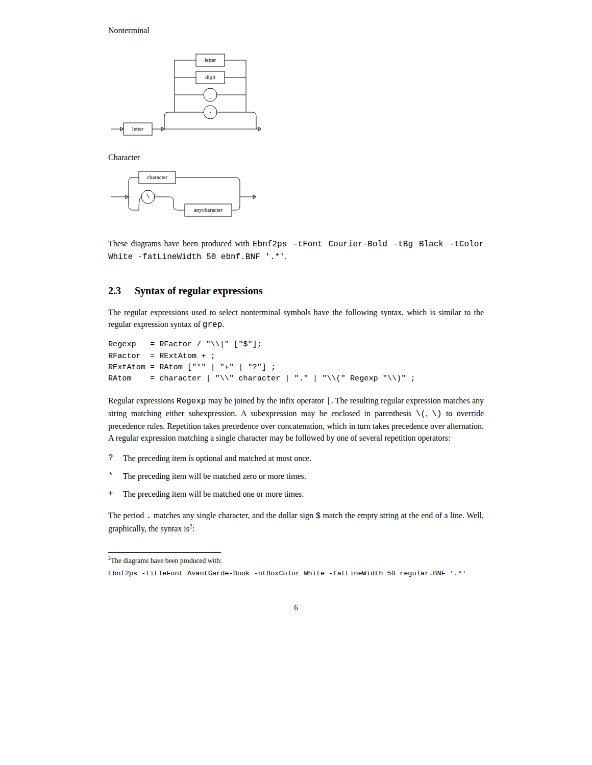Nonterminal
letter letter digit _ .
Character
character \ anycharacter
These diagrams have been produced with Ebnf2ps -tFont Courier-Bold -tBg Black -tColor White -fatLineWidth 50 ebnf.BNF '.*'.
2.3 Syntax of regular expressions
The regular expressions used to select nonterminal symbols have the following syntax, which is similar to the regular expression syntax of grep.
Regexp   = RFactor / "\\|" ["$"];
RFactor  = RExtAtom + ;
RExtAtom = RAtom ["*" | "+" | "?"] ;
RAtom    = character | "\\" character | "." | "\\(" Regexp "\\)" ;
Regular expressions Regexp may be joined by the infix operator |. The resulting regular expression matches any string matching either subexpression. A subexpression may be enclosed in parenthesis \(, \) to override precedence rules. Repetition takes precedence over concatenation, which in turn takes precedence over alternation. A regular expression matching a single character may be followed by one of several repetition operators:
?
The preceding item is optional and matched at most once.
*
The preceding item will be matched zero or more times.
+
The preceding item will be matched one or more times.
The period . matches any single character, and the dollar sign $ match the empty string at the end of a line. Well, graphically, the syntax is2:
2The diagrams have been produced with:
Ebnf2ps -titleFont AvantGarde-Book -ntBoxColor White -fatLineWidth 50 regular.BNF '.*'
6